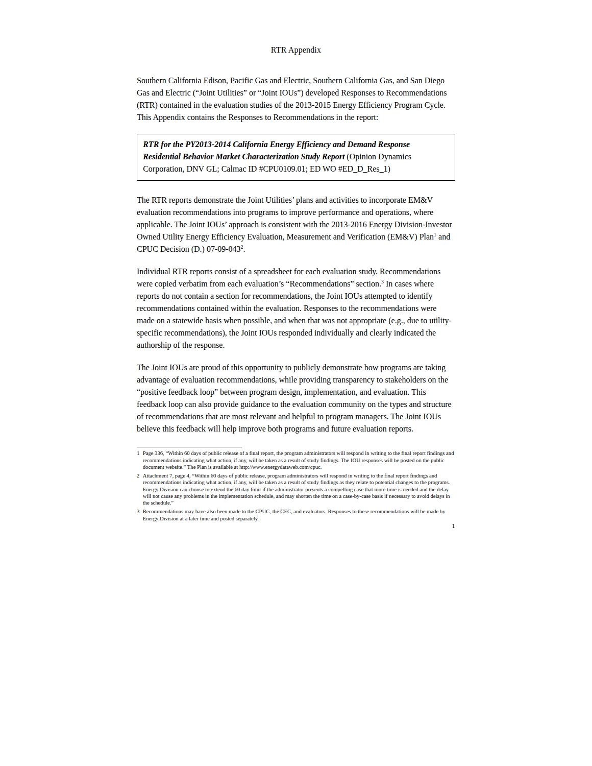RTR Appendix
Southern California Edison, Pacific Gas and Electric, Southern California Gas, and San Diego Gas and Electric (“Joint Utilities” or “Joint IOUs”) developed Responses to Recommendations (RTR) contained in the evaluation studies of the 2013-2015 Energy Efficiency Program Cycle. This Appendix contains the Responses to Recommendations in the report:
RTR for the PY2013-2014 California Energy Efficiency and Demand Response
Residential Behavior Market Characterization Study Report (Opinion Dynamics Corporation, DNV GL; Calmac ID #CPU0109.01; ED WO #ED_D_Res_1)
The RTR reports demonstrate the Joint Utilities’ plans and activities to incorporate EM&V evaluation recommendations into programs to improve performance and operations, where applicable. The Joint IOUs’ approach is consistent with the 2013-2016 Energy Division-Investor Owned Utility Energy Efficiency Evaluation, Measurement and Verification (EM&V) Plan1 and CPUC Decision (D.) 07-09-0432.
Individual RTR reports consist of a spreadsheet for each evaluation study. Recommendations were copied verbatim from each evaluation’s “Recommendations” section.3 In cases where reports do not contain a section for recommendations, the Joint IOUs attempted to identify recommendations contained within the evaluation. Responses to the recommendations were made on a statewide basis when possible, and when that was not appropriate (e.g., due to utility-specific recommendations), the Joint IOUs responded individually and clearly indicated the authorship of the response.
The Joint IOUs are proud of this opportunity to publicly demonstrate how programs are taking advantage of evaluation recommendations, while providing transparency to stakeholders on the “positive feedback loop” between program design, implementation, and evaluation. This feedback loop can also provide guidance to the evaluation community on the types and structure of recommendations that are most relevant and helpful to program managers. The Joint IOUs believe this feedback will help improve both programs and future evaluation reports.
1
Page 336, “Within 60 days of public release of a final report, the program administrators will respond in writing to the final report findings and recommendations indicating what action, if any, will be taken as a result of study findings. The IOU responses will be posted on the public document website.” The Plan is available at http://www.energydataweb.com/cpuc.
2
Attachment 7, page 4, “Within 60 days of public release, program administrators will respond in writing to the final report findings and recommendations indicating what action, if any, will be taken as a result of study findings as they relate to potential changes to the programs. Energy Division can choose to extend the 60 day limit if the administrator presents a compelling case that more time is needed and the delay will not cause any problems in the implementation schedule, and may shorten the time on a case-by-case basis if necessary to avoid delays in the schedule.”
3
Recommendations may have also been made to the CPUC, the CEC, and evaluators. Responses to these recommendations will be made by Energy Division at a later time and posted separately.
1